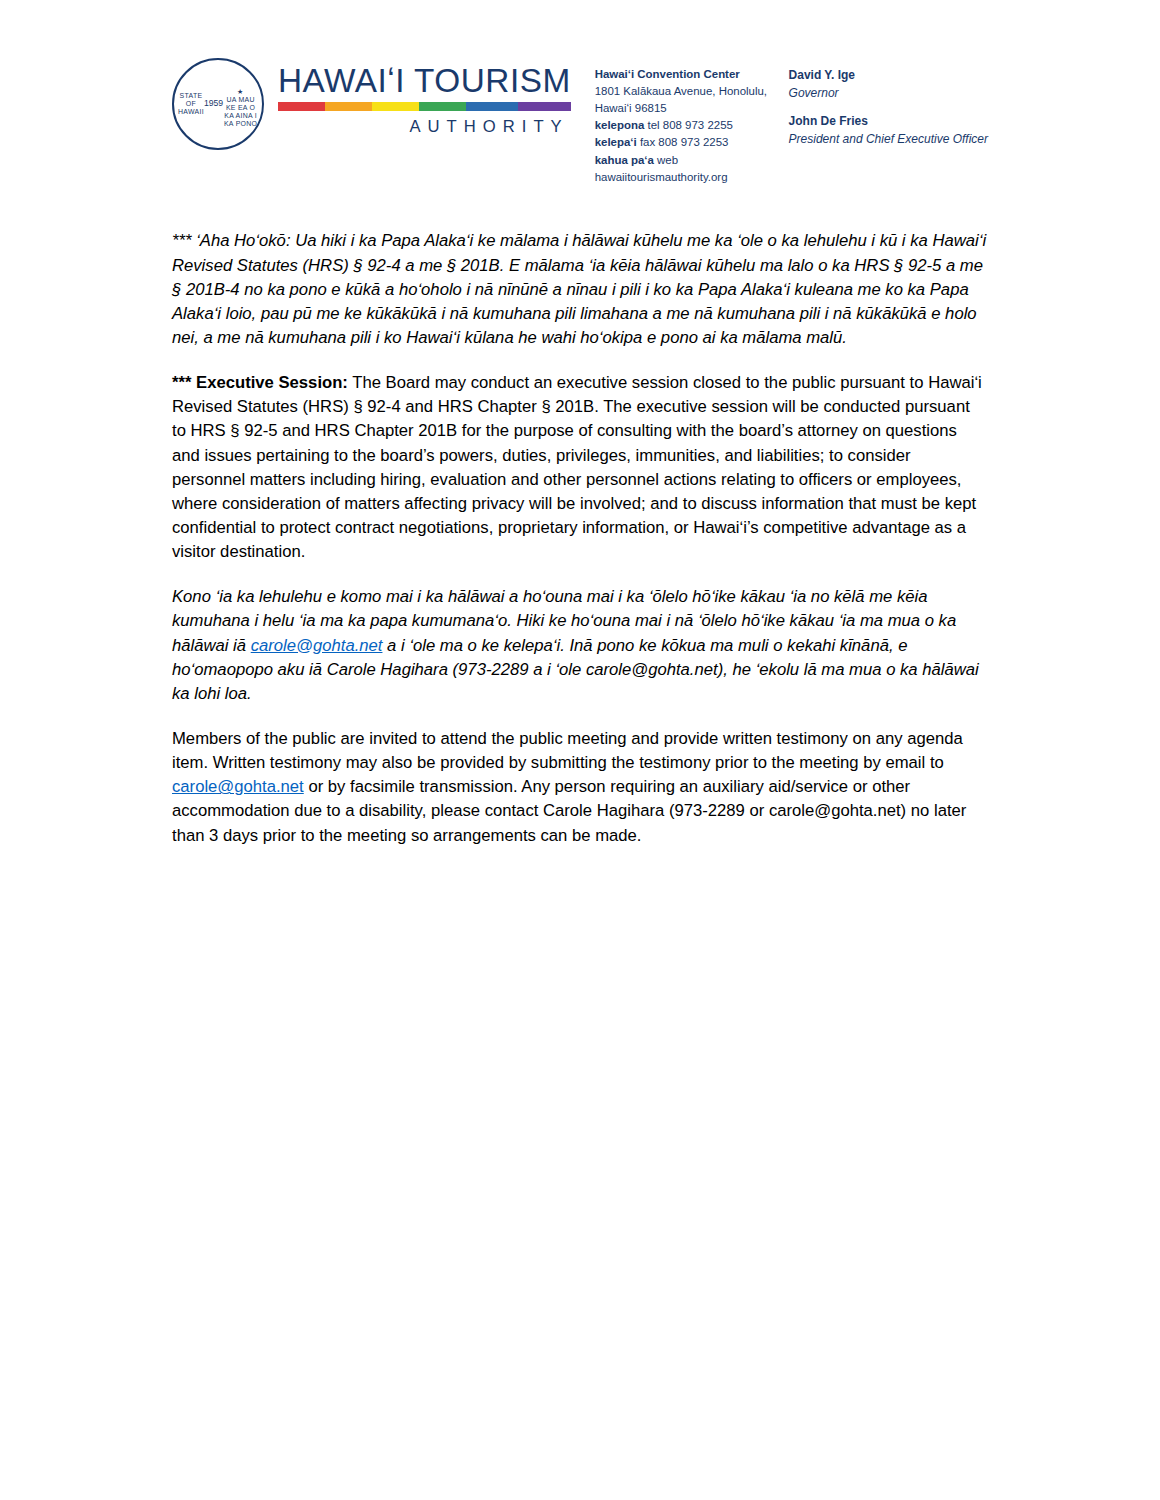STATE OF HAWAII
1959
★
UA MAU KE EA O KA AINA I KA PONO
HAWAIʻI TOURISM
AUTHORITY
Hawaiʻi Convention Center
1801 Kalākaua Avenue, Honolulu, Hawaiʻi 96815
kelepona tel 808 973 2255
kelepaʻi fax 808 973 2253
kahua paʻa web hawaiitourismauthority.org
David Y. Ige
Governor
John De Fries
President and Chief Executive Officer
*** ʻAha Hoʻokō: Ua hiki i ka Papa Alakaʻi ke mālama i hālāwai kūhelu me ka ʻole o ka lehulehu i kū i ka Hawaiʻi Revised Statutes (HRS) § 92-4 a me § 201B. E mālama ʻia kēia hālāwai kūhelu ma lalo o ka HRS § 92-5 a me § 201B-4 no ka pono e kūkā a hoʻoholo i nā nīnūnē a nīnau i pili i ko ka Papa Alakaʻi kuleana me ko ka Papa Alakaʻi loio, pau pū me ke kūkākūkā i nā kumuhana pili limahana a me nā kumuhana pili i nā kūkākūkā e holo nei, a me nā kumuhana pili i ko Hawaiʻi kūlana he wahi hoʻokipa e pono ai ka mālama malū.
*** Executive Session: The Board may conduct an executive session closed to the public pursuant to Hawaiʻi Revised Statutes (HRS) § 92-4 and HRS Chapter § 201B. The executive session will be conducted pursuant to HRS § 92-5 and HRS Chapter 201B for the purpose of consulting with the board’s attorney on questions and issues pertaining to the board’s powers, duties, privileges, immunities, and liabilities; to consider personnel matters including hiring, evaluation and other personnel actions relating to officers or employees, where consideration of matters affecting privacy will be involved; and to discuss information that must be kept confidential to protect contract negotiations, proprietary information, or Hawaiʻi’s competitive advantage as a visitor destination.
Kono ʻia ka lehulehu e komo mai i ka hālāwai a hoʻouna mai i ka ʻōlelo hōʻike kākau ʻia no kēlā me kēia kumuhana i helu ʻia ma ka papa kumumanaʻo. Hiki ke hoʻouna mai i nā ʻōlelo hōʻike kākau ʻia ma mua o ka hālāwai iā carole@gohta.net a i ʻole ma o ke kelepaʻi. Inā pono ke kōkua ma muli o kekahi kīnānā, e hoʻomaopopo aku iā Carole Hagihara (973-2289 a i ʻole carole@gohta.net), he ʻekolu lā ma mua o ka hālāwai ka lohi loa.
Members of the public are invited to attend the public meeting and provide written testimony on any agenda item. Written testimony may also be provided by submitting the testimony prior to the meeting by email to carole@gohta.net or by facsimile transmission. Any person requiring an auxiliary aid/service or other accommodation due to a disability, please contact Carole Hagihara (973-2289 or carole@gohta.net) no later than 3 days prior to the meeting so arrangements can be made.